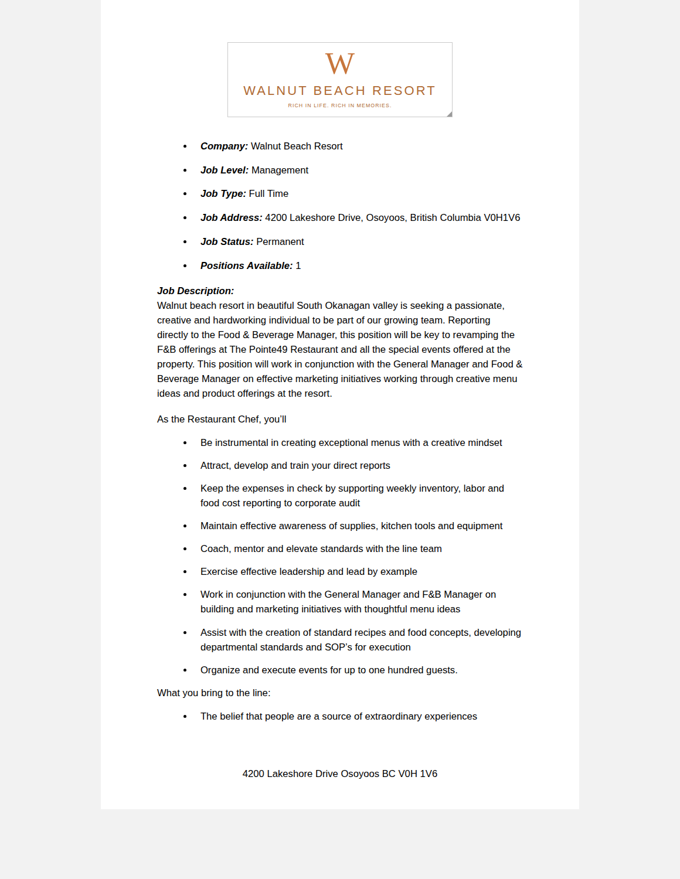W
WALNUT BEACH RESORT
RICH IN LIFE. RICH IN MEMORIES.
Company: Walnut Beach Resort
Job Level: Management
Job Type: Full Time
Job Address: 4200 Lakeshore Drive, Osoyoos, British Columbia V0H1V6
Job Status: Permanent
Positions Available: 1
Job Description:
Walnut beach resort in beautiful South Okanagan valley is seeking a passionate, creative and hardworking individual to be part of our growing team. Reporting directly to the Food & Beverage Manager, this position will be key to revamping the F&B offerings at The Pointe49 Restaurant and all the special events offered at the property. This position will work in conjunction with the General Manager and Food & Beverage Manager on effective marketing initiatives working through creative menu ideas and product offerings at the resort.
As the Restaurant Chef, you’ll
Be instrumental in creating exceptional menus with a creative mindset
Attract, develop and train your direct reports
Keep the expenses in check by supporting weekly inventory, labor and food cost reporting to corporate audit
Maintain effective awareness of supplies, kitchen tools and equipment
Coach, mentor and elevate standards with the line team
Exercise effective leadership and lead by example
Work in conjunction with the General Manager and F&B Manager on building and marketing initiatives with thoughtful menu ideas
Assist with the creation of standard recipes and food concepts, developing departmental standards and SOP’s for execution
Organize and execute events for up to one hundred guests.
What you bring to the line:
The belief that people are a source of extraordinary experiences
4200 Lakeshore Drive Osoyoos BC V0H 1V6